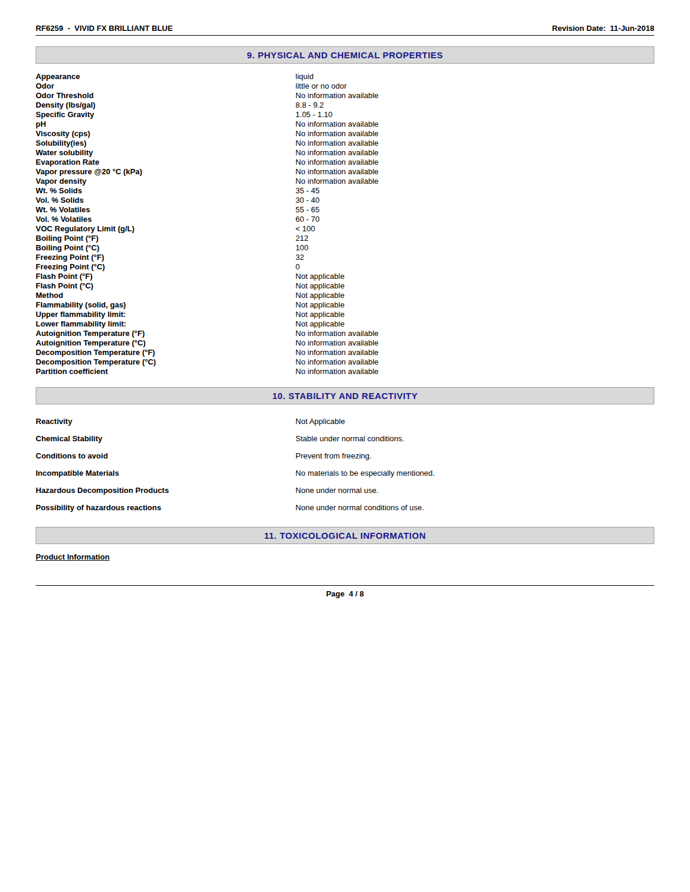RF6259 - VIVID FX BRILLIANT BLUE
Revision Date: 11-Jun-2018
9. PHYSICAL AND CHEMICAL PROPERTIES
| Appearance | liquid |
| Odor | little or no odor |
| Odor Threshold | No information available |
| Density (lbs/gal) | 8.8 - 9.2 |
| Specific Gravity | 1.05 - 1.10 |
| pH | No information available |
| Viscosity (cps) | No information available |
| Solubility(ies) | No information available |
| Water solubility | No information available |
| Evaporation Rate | No information available |
| Vapor pressure @20 °C (kPa) | No information available |
| Vapor density | No information available |
| Wt. % Solids | 35 - 45 |
| Vol. % Solids | 30 - 40 |
| Wt. % Volatiles | 55 - 65 |
| Vol. % Volatiles | 60 - 70 |
| VOC Regulatory Limit (g/L) | < 100 |
| Boiling Point (°F) | 212 |
| Boiling Point (°C) | 100 |
| Freezing Point (°F) | 32 |
| Freezing Point (°C) | 0 |
| Flash Point (°F) | Not applicable |
| Flash Point (°C) | Not applicable |
| Method | Not applicable |
| Flammability (solid, gas) | Not applicable |
| Upper flammability limit: | Not applicable |
| Lower flammability limit: | Not applicable |
| Autoignition Temperature (°F) | No information available |
| Autoignition Temperature (°C) | No information available |
| Decomposition Temperature (°F) | No information available |
| Decomposition Temperature (°C) | No information available |
| Partition coefficient | No information available |
10. STABILITY AND REACTIVITY
| Reactivity | Not Applicable |
| Chemical Stability | Stable under normal conditions. |
| Conditions to avoid | Prevent from freezing. |
| Incompatible Materials | No materials to be especially mentioned. |
| Hazardous Decomposition Products | None under normal use. |
| Possibility of hazardous reactions | None under normal conditions of use. |
11. TOXICOLOGICAL INFORMATION
Product Information
Page 4 / 8